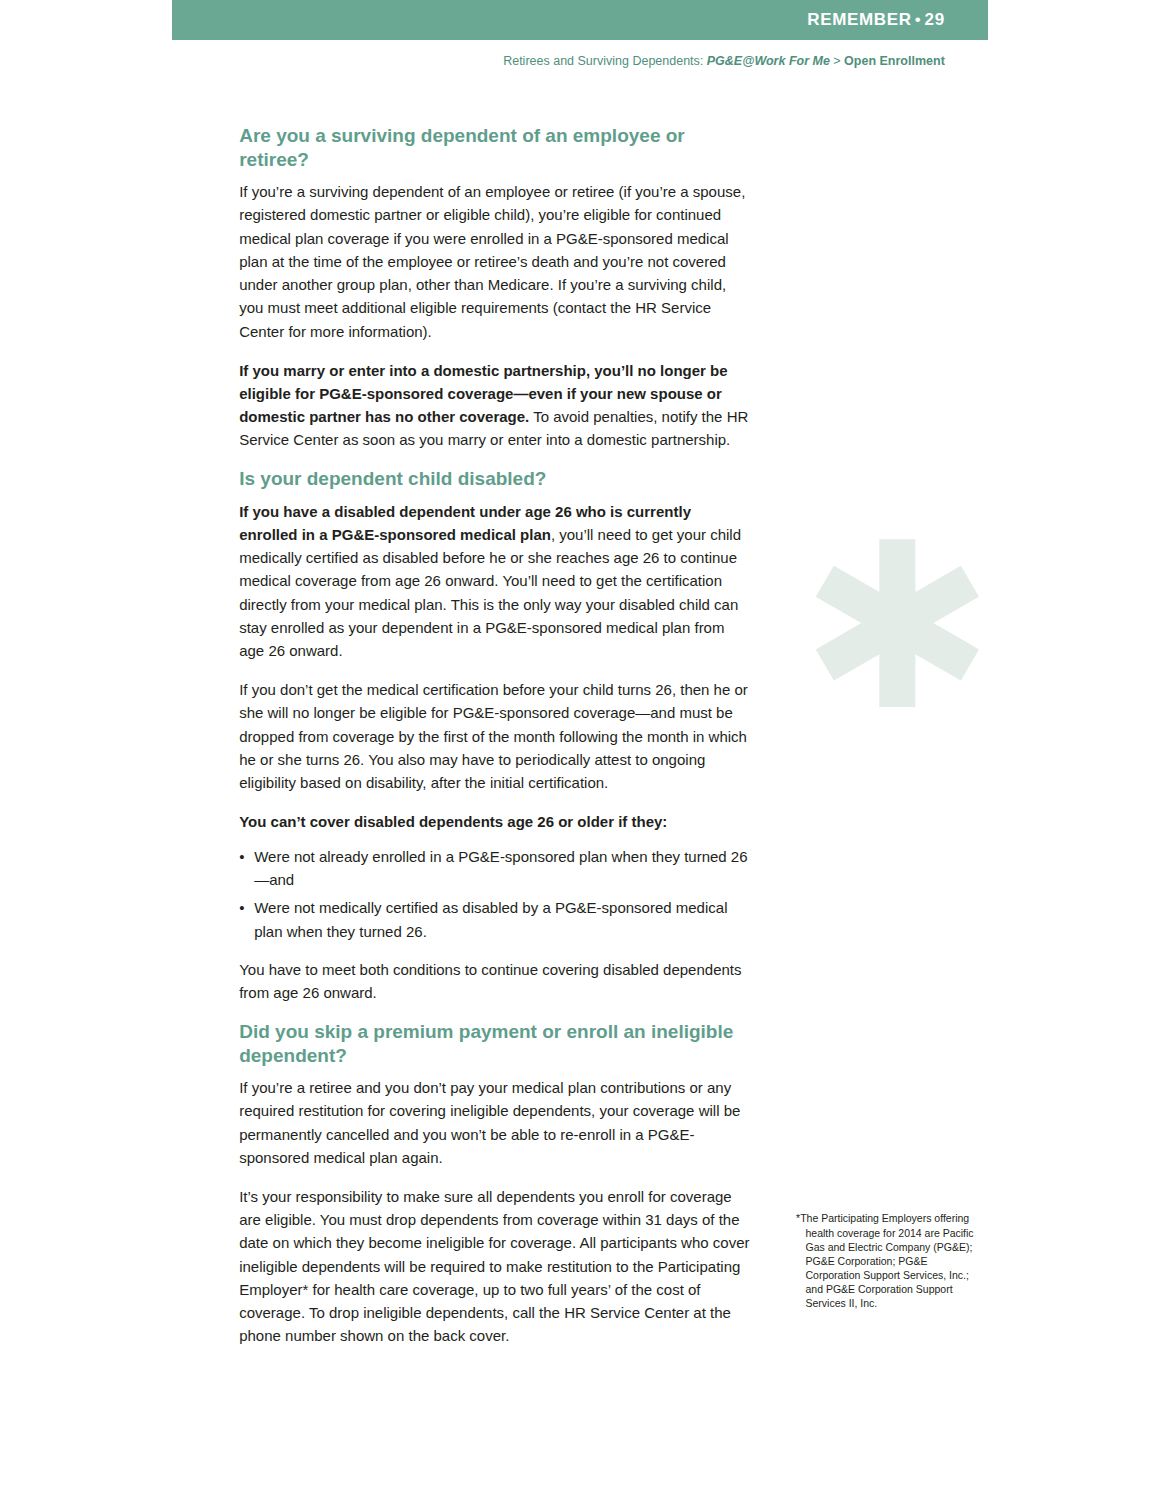REMEMBER•29
Retirees and Surviving Dependents: PG&E@Work For Me > Open Enrollment
Are you a surviving dependent of an employee or retiree?
If you’re a surviving dependent of an employee or retiree (if you’re a spouse, registered domestic partner or eligible child), you’re eligible for continued medical plan coverage if you were enrolled in a PG&E-sponsored medical plan at the time of the employee or retiree’s death and you’re not covered under another group plan, other than Medicare. If you’re a surviving child, you must meet additional eligible requirements (contact the HR Service Center for more information).
If you marry or enter into a domestic partnership, you’ll no longer be eligible for PG&E-sponsored coverage—even if your new spouse or domestic partner has no other coverage. To avoid penalties, notify the HR Service Center as soon as you marry or enter into a domestic partnership.
Is your dependent child disabled?
If you have a disabled dependent under age 26 who is currently enrolled in a PG&E-sponsored medical plan, you’ll need to get your child medically certified as disabled before he or she reaches age 26 to continue medical coverage from age 26 onward. You’ll need to get the certification directly from your medical plan. This is the only way your disabled child can stay enrolled as your dependent in a PG&E-sponsored medical plan from age 26 onward.
If you don’t get the medical certification before your child turns 26, then he or she will no longer be eligible for PG&E-sponsored coverage—and must be dropped from coverage by the first of the month following the month in which he or she turns 26. You also may have to periodically attest to ongoing eligibility based on disability, after the initial certification.
You can’t cover disabled dependents age 26 or older if they:
Were not already enrolled in a PG&E-sponsored plan when they turned 26—and
Were not medically certified as disabled by a PG&E-sponsored medical plan when they turned 26.
You have to meet both conditions to continue covering disabled dependents from age 26 onward.
Did you skip a premium payment or enroll an ineligible dependent?
If you’re a retiree and you don’t pay your medical plan contributions or any required restitution for covering ineligible dependents, your coverage will be permanently cancelled and you won’t be able to re-enroll in a PG&E-sponsored medical plan again.
It’s your responsibility to make sure all dependents you enroll for coverage are eligible. You must drop dependents from coverage within 31 days of the date on which they become ineligible for coverage. All participants who cover ineligible dependents will be required to make restitution to the Participating Employer* for health care coverage, up to two full years’ of the cost of coverage. To drop ineligible dependents, call the HR Service Center at the phone number shown on the back cover.
✱
*The Participating Employers offering health coverage for 2014 are Pacific Gas and Electric Company (PG&E); PG&E Corporation; PG&E Corporation Support Services, Inc.; and PG&E Corporation Support Services II, Inc.